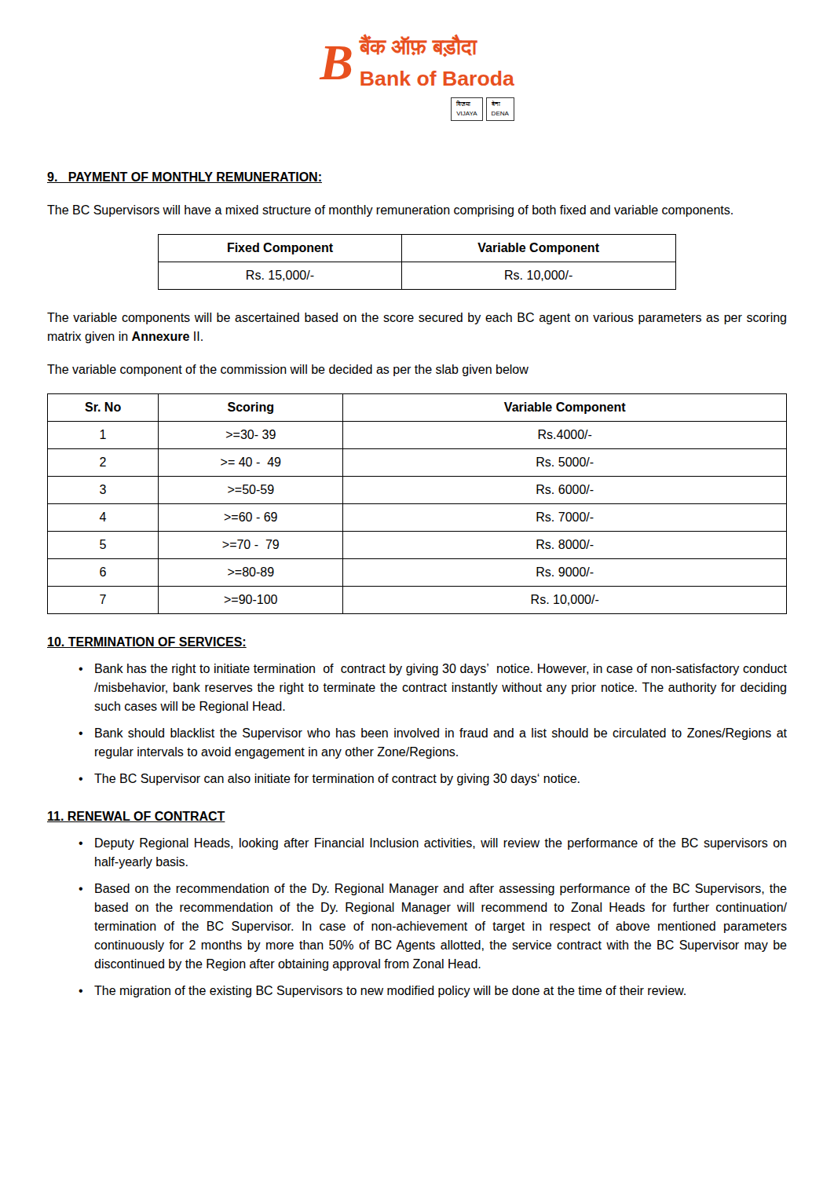B
बैंक ऑफ़ बड़ौदा
Bank of Baroda
विजया
VIJAYA देना
DENA
9. PAYMENT OF MONTHLY REMUNERATION:
The BC Supervisors will have a mixed structure of monthly remuneration comprising of both fixed and variable components.
| Fixed Component | Variable Component |
| --- | --- |
| Rs. 15,000/- | Rs. 10,000/- |
The variable components will be ascertained based on the score secured by each BC agent on various parameters as per scoring matrix given in Annexure II.
The variable component of the commission will be decided as per the slab given below
| Sr. No | Scoring | Variable Component |
| --- | --- | --- |
| 1 | >=30- 39 | Rs.4000/- |
| 2 | >= 40 - 49 | Rs. 5000/- |
| 3 | >=50-59 | Rs. 6000/- |
| 4 | >=60 - 69 | Rs. 7000/- |
| 5 | >=70 - 79 | Rs. 8000/- |
| 6 | >=80-89 | Rs. 9000/- |
| 7 | >=90-100 | Rs. 10,000/- |
10. TERMINATION OF SERVICES:
Bank has the right to initiate termination of contract by giving 30 days’ notice. However, in case of non-satisfactory conduct /misbehavior, bank reserves the right to terminate the contract instantly without any prior notice. The authority for deciding such cases will be Regional Head.
Bank should blacklist the Supervisor who has been involved in fraud and a list should be circulated to Zones/Regions at regular intervals to avoid engagement in any other Zone/Regions.
The BC Supervisor can also initiate for termination of contract by giving 30 days‘ notice.
11. RENEWAL OF CONTRACT
Deputy Regional Heads, looking after Financial Inclusion activities, will review the performance of the BC supervisors on half-yearly basis.
Based on the recommendation of the Dy. Regional Manager and after assessing performance of the BC Supervisors, the based on the recommendation of the Dy. Regional Manager will recommend to Zonal Heads for further continuation/ termination of the BC Supervisor. In case of non-achievement of target in respect of above mentioned parameters continuously for 2 months by more than 50% of BC Agents allotted, the service contract with the BC Supervisor may be discontinued by the Region after obtaining approval from Zonal Head.
The migration of the existing BC Supervisors to new modified policy will be done at the time of their review.